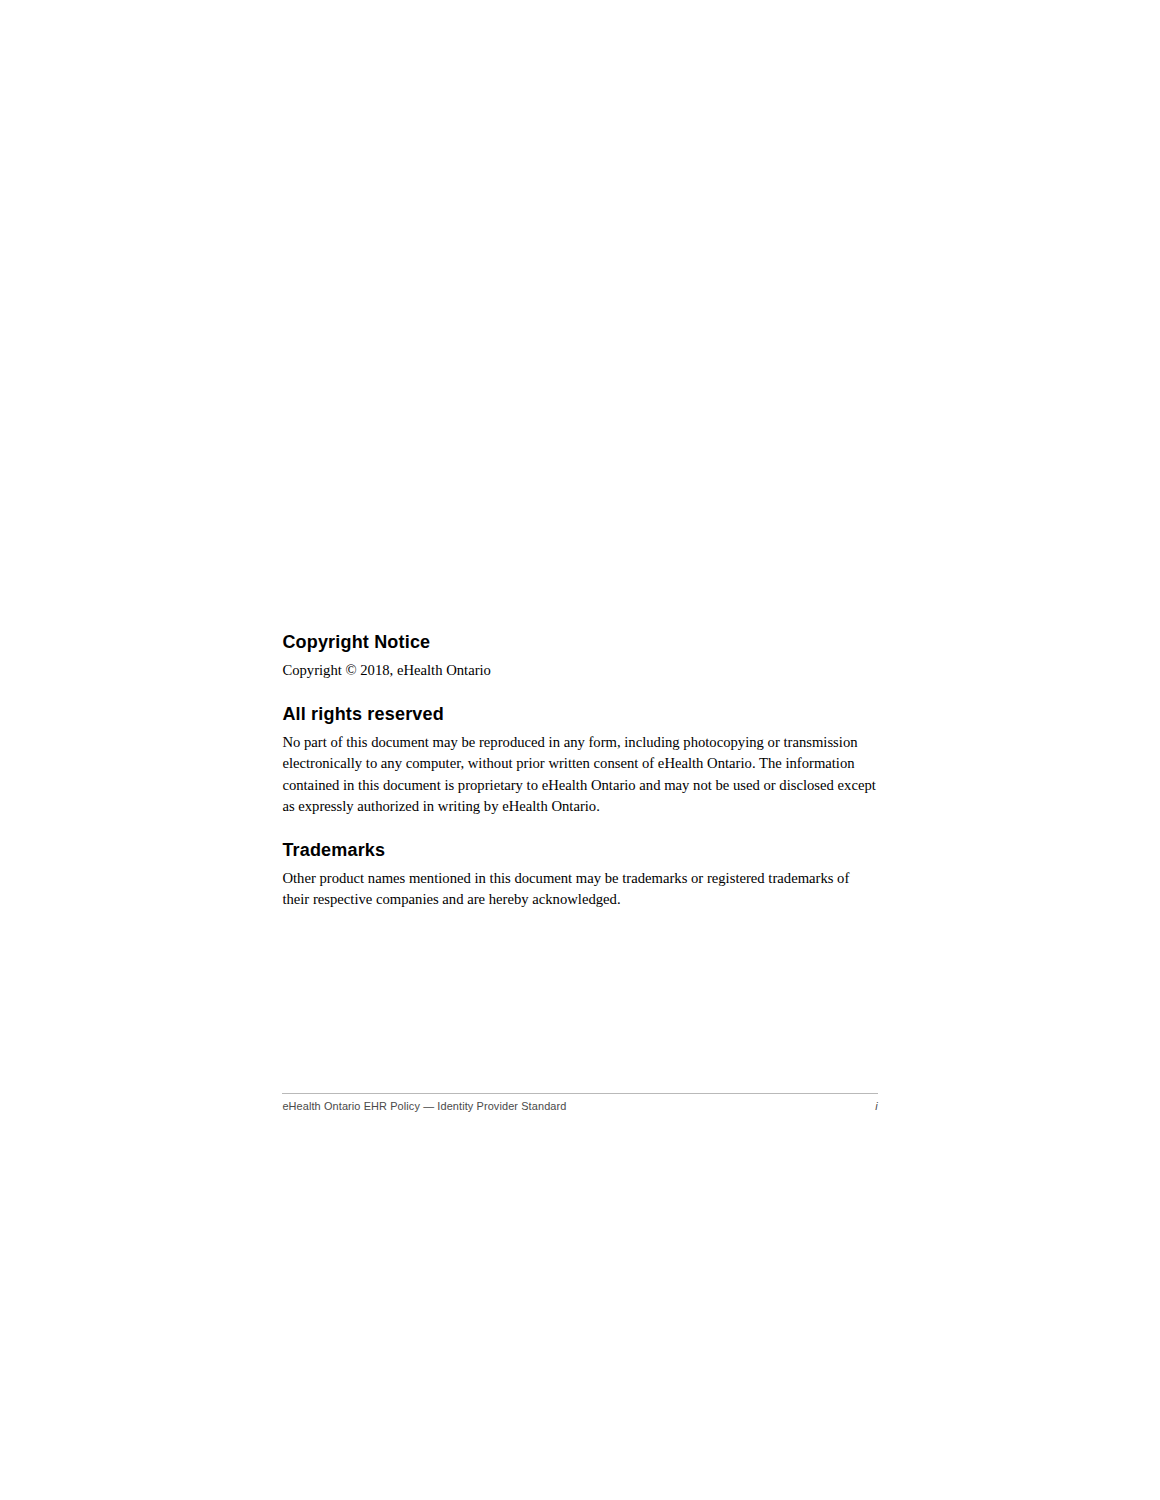Copyright Notice
Copyright © 2018, eHealth Ontario
All rights reserved
No part of this document may be reproduced in any form, including photocopying or transmission electronically to any computer, without prior written consent of eHealth Ontario. The information contained in this document is proprietary to eHealth Ontario and may not be used or disclosed except as expressly authorized in writing by eHealth Ontario.
Trademarks
Other product names mentioned in this document may be trademarks or registered trademarks of their respective companies and are hereby acknowledged.
eHealth Ontario EHR Policy — Identity Provider Standard i